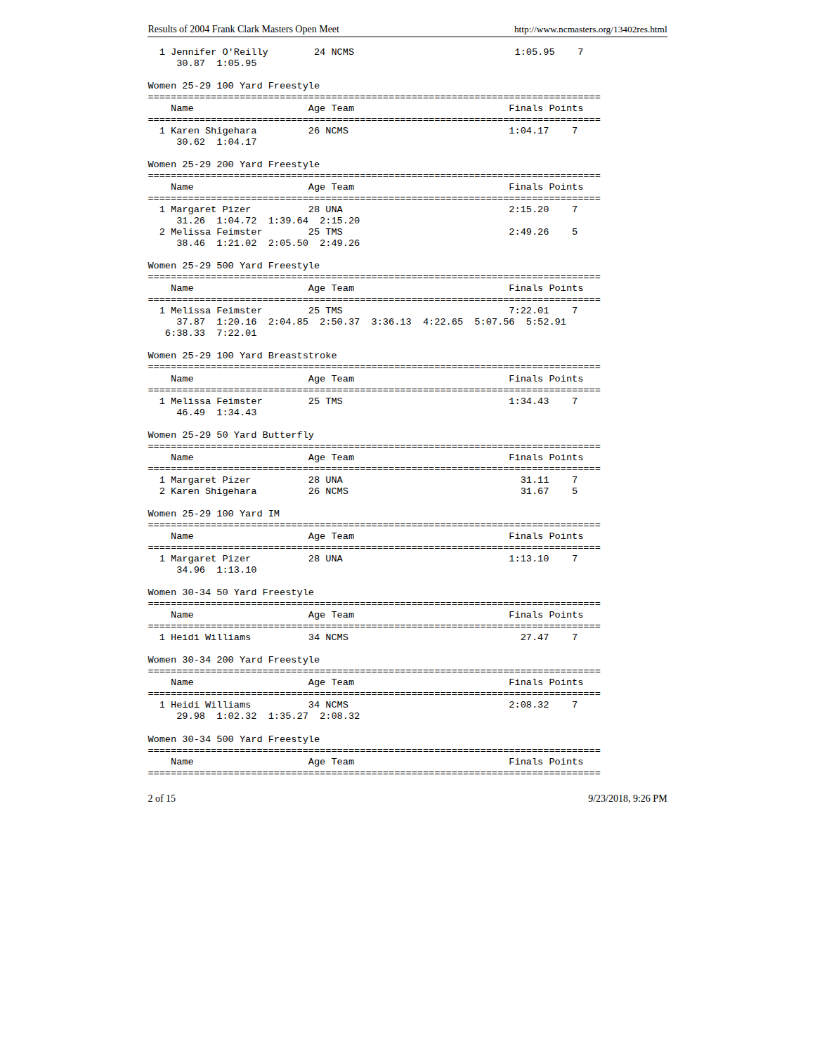Results of 2004 Frank Clark Masters Open Meet http://www.ncmasters.org/13402res.html
  1 Jennifer O'Reilly        24 NCMS                            1:05.95    7
     30.87  1:05.95

Women 25-29 100 Yard Freestyle
===============================================================================
    Name                    Age Team                           Finals Points
===============================================================================
  1 Karen Shigehara         26 NCMS                            1:04.17    7
     30.62  1:04.17

Women 25-29 200 Yard Freestyle
===============================================================================
    Name                    Age Team                           Finals Points
===============================================================================
  1 Margaret Pizer          28 UNA                             2:15.20    7
     31.26  1:04.72  1:39.64  2:15.20
  2 Melissa Feimster        25 TMS                             2:49.26    5
     38.46  1:21.02  2:05.50  2:49.26

Women 25-29 500 Yard Freestyle
===============================================================================
    Name                    Age Team                           Finals Points
===============================================================================
  1 Melissa Feimster        25 TMS                             7:22.01    7
     37.87  1:20.16  2:04.85  2:50.37  3:36.13  4:22.65  5:07.56  5:52.91
   6:38.33  7:22.01

Women 25-29 100 Yard Breaststroke
===============================================================================
    Name                    Age Team                           Finals Points
===============================================================================
  1 Melissa Feimster        25 TMS                             1:34.43    7
     46.49  1:34.43

Women 25-29 50 Yard Butterfly
===============================================================================
    Name                    Age Team                           Finals Points
===============================================================================
  1 Margaret Pizer          28 UNA                               31.11    7
  2 Karen Shigehara         26 NCMS                              31.67    5

Women 25-29 100 Yard IM
===============================================================================
    Name                    Age Team                           Finals Points
===============================================================================
  1 Margaret Pizer          28 UNA                             1:13.10    7
     34.96  1:13.10

Women 30-34 50 Yard Freestyle
===============================================================================
    Name                    Age Team                           Finals Points
===============================================================================
  1 Heidi Williams          34 NCMS                              27.47    7

Women 30-34 200 Yard Freestyle
===============================================================================
    Name                    Age Team                           Finals Points
===============================================================================
  1 Heidi Williams          34 NCMS                            2:08.32    7
     29.98  1:02.32  1:35.27  2:08.32

Women 30-34 500 Yard Freestyle
===============================================================================
    Name                    Age Team                           Finals Points
===============================================================================
2 of 15 9/23/2018, 9:26 PM